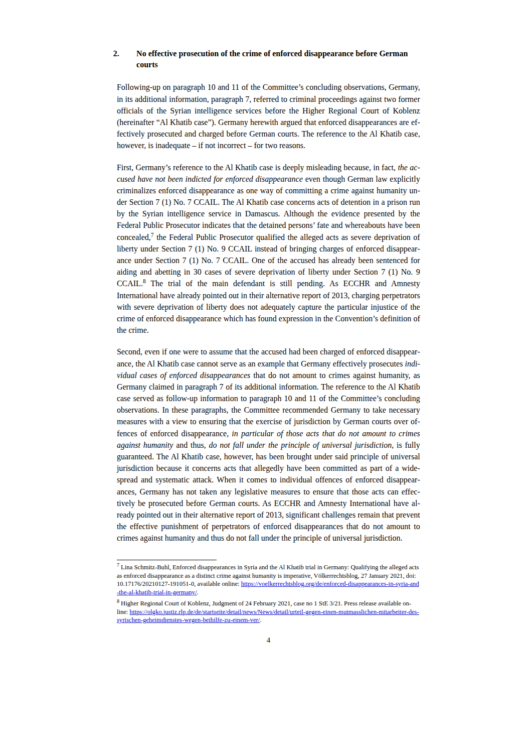2. No effective prosecution of the crime of enforced disappearance before German courts
Following-up on paragraph 10 and 11 of the Committee’s concluding observations, Germany, in its additional information, paragraph 7, referred to criminal proceedings against two former officials of the Syrian intelligence services before the Higher Regional Court of Koblenz (hereinafter “Al Khatib case”). Germany herewith argued that enforced disappearances are effectively prosecuted and charged before German courts. The reference to the Al Khatib case, however, is inadequate – if not incorrect – for two reasons.
First, Germany’s reference to the Al Khatib case is deeply misleading because, in fact, the accused have not been indicted for enforced disappearance even though German law explicitly criminalizes enforced disappearance as one way of committing a crime against humanity under Section 7 (1) No. 7 CCAIL. The Al Khatib case concerns acts of detention in a prison run by the Syrian intelligence service in Damascus. Although the evidence presented by the Federal Public Prosecutor indicates that the detained persons’ fate and whereabouts have been concealed,7 the Federal Public Prosecutor qualified the alleged acts as severe deprivation of liberty under Section 7 (1) No. 9 CCAIL instead of bringing charges of enforced disappearance under Section 7 (1) No. 7 CCAIL. One of the accused has already been sentenced for aiding and abetting in 30 cases of severe deprivation of liberty under Section 7 (1) No. 9 CCAIL.8 The trial of the main defendant is still pending. As ECCHR and Amnesty International have already pointed out in their alternative report of 2013, charging perpetrators with severe deprivation of liberty does not adequately capture the particular injustice of the crime of enforced disappearance which has found expression in the Convention’s definition of the crime.
Second, even if one were to assume that the accused had been charged of enforced disappearance, the Al Khatib case cannot serve as an example that Germany effectively prosecutes individual cases of enforced disappearances that do not amount to crimes against humanity, as Germany claimed in paragraph 7 of its additional information. The reference to the Al Khatib case served as follow-up information to paragraph 10 and 11 of the Committee’s concluding observations. In these paragraphs, the Committee recommended Germany to take necessary measures with a view to ensuring that the exercise of jurisdiction by German courts over offences of enforced disappearance, in particular of those acts that do not amount to crimes against humanity and thus, do not fall under the principle of universal jurisdiction, is fully guaranteed. The Al Khatib case, however, has been brought under said principle of universal jurisdiction because it concerns acts that allegedly have been committed as part of a widespread and systematic attack. When it comes to individual offences of enforced disappearances, Germany has not taken any legislative measures to ensure that those acts can effectively be prosecuted before German courts. As ECCHR and Amnesty International have already pointed out in their alternative report of 2013, significant challenges remain that prevent the effective punishment of perpetrators of enforced disappearances that do not amount to crimes against humanity and thus do not fall under the principle of universal jurisdiction.
7 Lina Schmitz-Buhl, Enforced disappearances in Syria and the Al Khatib trial in Germany: Qualifying the alleged acts as enforced disappearance as a distinct crime against humanity is imperative, Völkerrechtsblog, 27 January 2021, doi: 10.17176/20210127-191051-0, available online: https://voelkerrechtsblog.org/de/enforced-disappearances-in-syria-and-the-al-khatib-trial-in-germany/.
8 Higher Regional Court of Koblenz, Judgment of 24 February 2021, case no 1 StE 3/21. Press release available online: https://olgko.justiz.rlp.de/de/startseite/detail/news/News/detail/urteil-gegen-einen-mutmasslichen-mitarbeiter-des-syrischen-geheimdienstes-wegen-beihilfe-zu-einem-ver/.
4